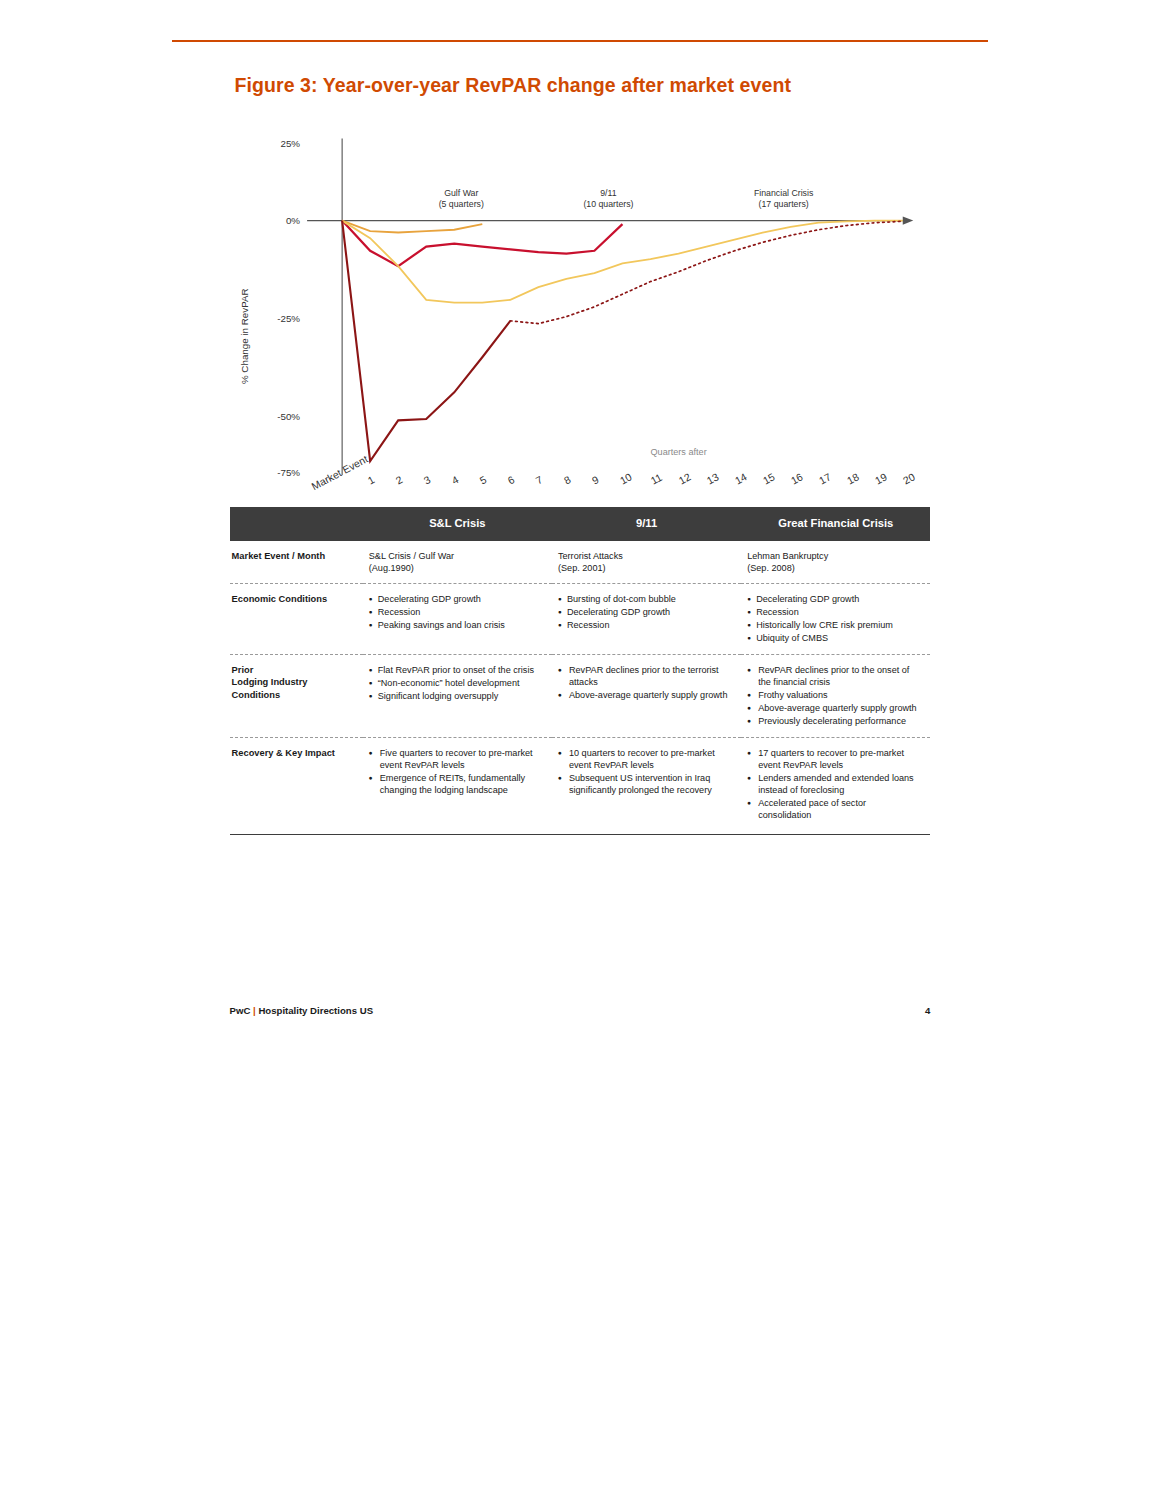Figure 3: Year-over-year RevPAR change after market event
% Change in RevPAR 25% 0% -25% -50% -75% Gulf War (5 quarters) 9/11 (10 quarters) Financial Crisis (17 quarters) Quarters after Market Event 1 2 3 4 5 6 7 8 9 10 11 12 13 14 15 16 17 18 19 20 S&L Crisis 9/11 Great Financial Crisis COVID-19 (illustrative)
| | S&L Crisis | 9/11 | Great Financial Crisis |
| --- | --- | --- | --- |
| Market Event / Month | S&L Crisis / Gulf War (Aug.1990) | Terrorist Attacks (Sep. 2001) | Lehman Bankruptcy (Sep. 2008) |
| Economic Conditions | Decelerating GDP growth Recession Peaking savings and loan crisis | Bursting of dot-com bubble Decelerating GDP growth Recession | Decelerating GDP growth Recession Historically low CRE risk premium Ubiquity of CMBS |
| Prior Lodging Industry Conditions | Flat RevPAR prior to onset of the crisis “Non-economic” hotel development Significant lodging oversupply | RevPAR declines prior to the terrorist attacks Above-average quarterly supply growth | RevPAR declines prior to the onset of the financial crisis Frothy valuations Above-average quarterly supply growth Previously decelerating performance |
| Recovery & Key Impact | Five quarters to recover to pre-market event RevPAR levels Emergence of REITs, fundamentally changing the lodging landscape | 10 quarters to recover to pre-market event RevPAR levels Subsequent US intervention in Iraq significantly prolonged the recovery | 17 quarters to recover to pre-market event RevPAR levels Lenders amended and extended loans instead of foreclosing Accelerated pace of sector consolidation |
PwC | Hospitality Directions US 4